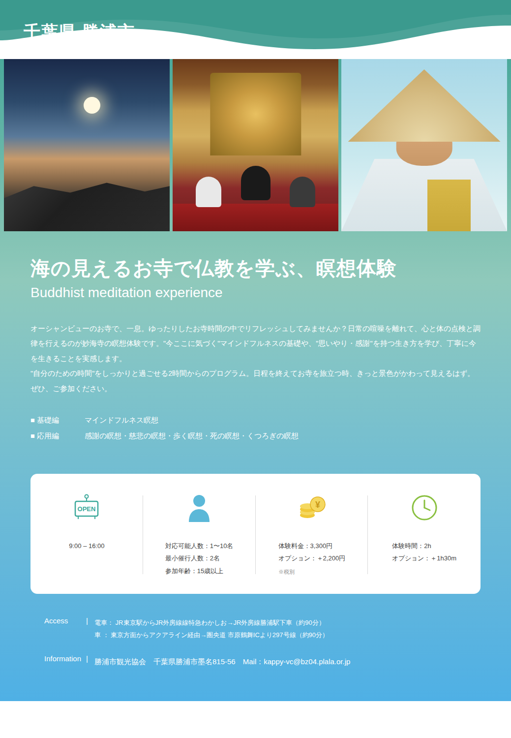千葉県 勝浦市
No.01
海の見えるお寺で仏教を学ぶ、瞑想体験
Buddhist meditation experience
オーシャンビューのお寺で、一息。ゆったりしたお寺時間の中でリフレッシュしてみませんか？日常の喧噪を離れて、心と体の点検と調律を行えるのが妙海寺の瞑想体験です。"今ここに気づく"マインドフルネスの基礎や、"思いやり・感謝"を持つ生き方を学び、丁寧に今を生きることを実感します。
"自分のための時間"をしっかりと過ごせる2時間からのプログラム。日程を終えてお寺を旅立つ時、きっと景色がかわって見えるはず。ぜひ、ご参加ください。
■ 基礎編マインドフルネス瞑想
■ 応用編感謝の瞑想・慈悲の瞑想・歩く瞑想・死の瞑想・くつろぎの瞑想
OPEN
9:00 – 16:00
対応可能人数：1〜10名
最小催行人数：2名
参加年齢：15歳以上
¥
体験料金：3,300円
オプション：＋2,200円
※税別
体験時間：2h
オプション：＋1h30m
Access
|
電車： JR東京駅からJR外房線線特急わかしお→JR外房線勝浦駅下車（約90分）
車 ： 東京方面からアクアライン経由→圏央道 市原鶴舞ICより297号線（約90分）
Information
|
勝浦市観光協会　千葉県勝浦市墨名815-56　Mail：kappy-vc@bz04.plala.or.jp